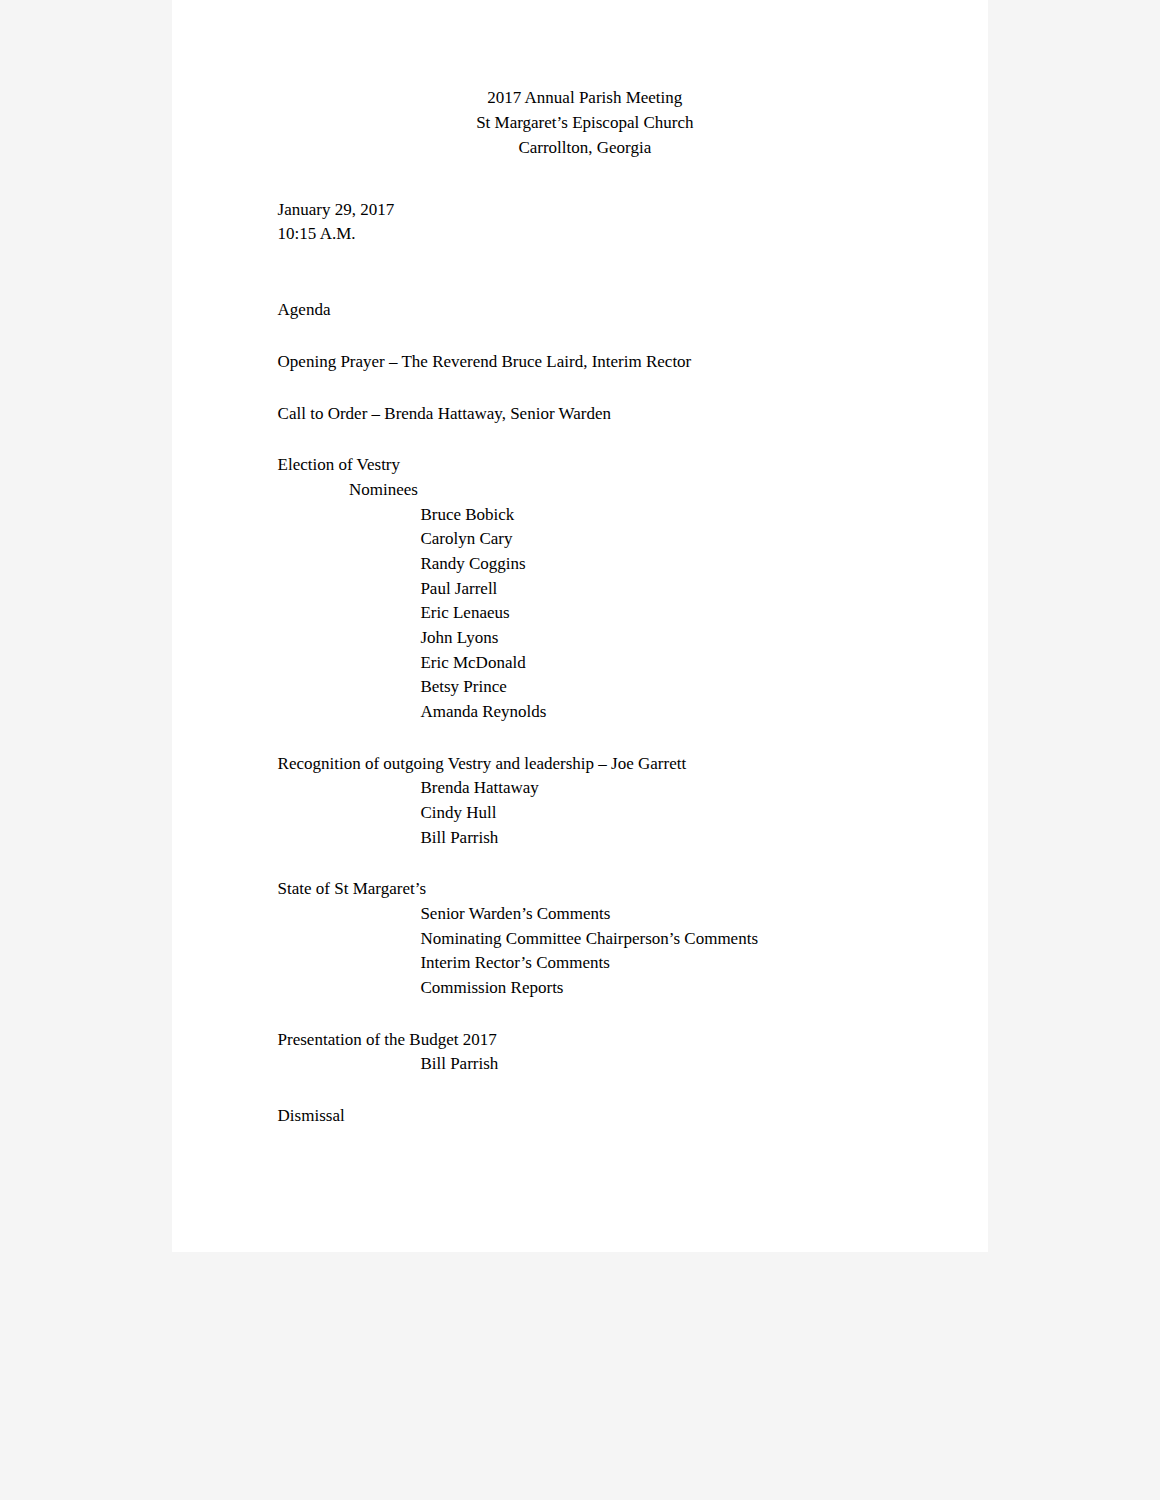2017 Annual Parish Meeting
St Margaret’s Episcopal Church
Carrollton, Georgia
January 29, 2017
10:15 A.M.
Agenda
Opening Prayer – The Reverend Bruce Laird, Interim Rector
Call to Order – Brenda Hattaway, Senior Warden
Election of Vestry
Nominees
Bruce Bobick
Carolyn Cary
Randy Coggins
Paul Jarrell
Eric Lenaeus
John Lyons
Eric McDonald
Betsy Prince
Amanda Reynolds
Recognition of outgoing Vestry and leadership – Joe Garrett
Brenda Hattaway
Cindy Hull
Bill Parrish
State of St Margaret’s
Senior Warden’s Comments
Nominating Committee Chairperson’s Comments
Interim Rector’s Comments
Commission Reports
Presentation of the Budget 2017
Bill Parrish
Dismissal